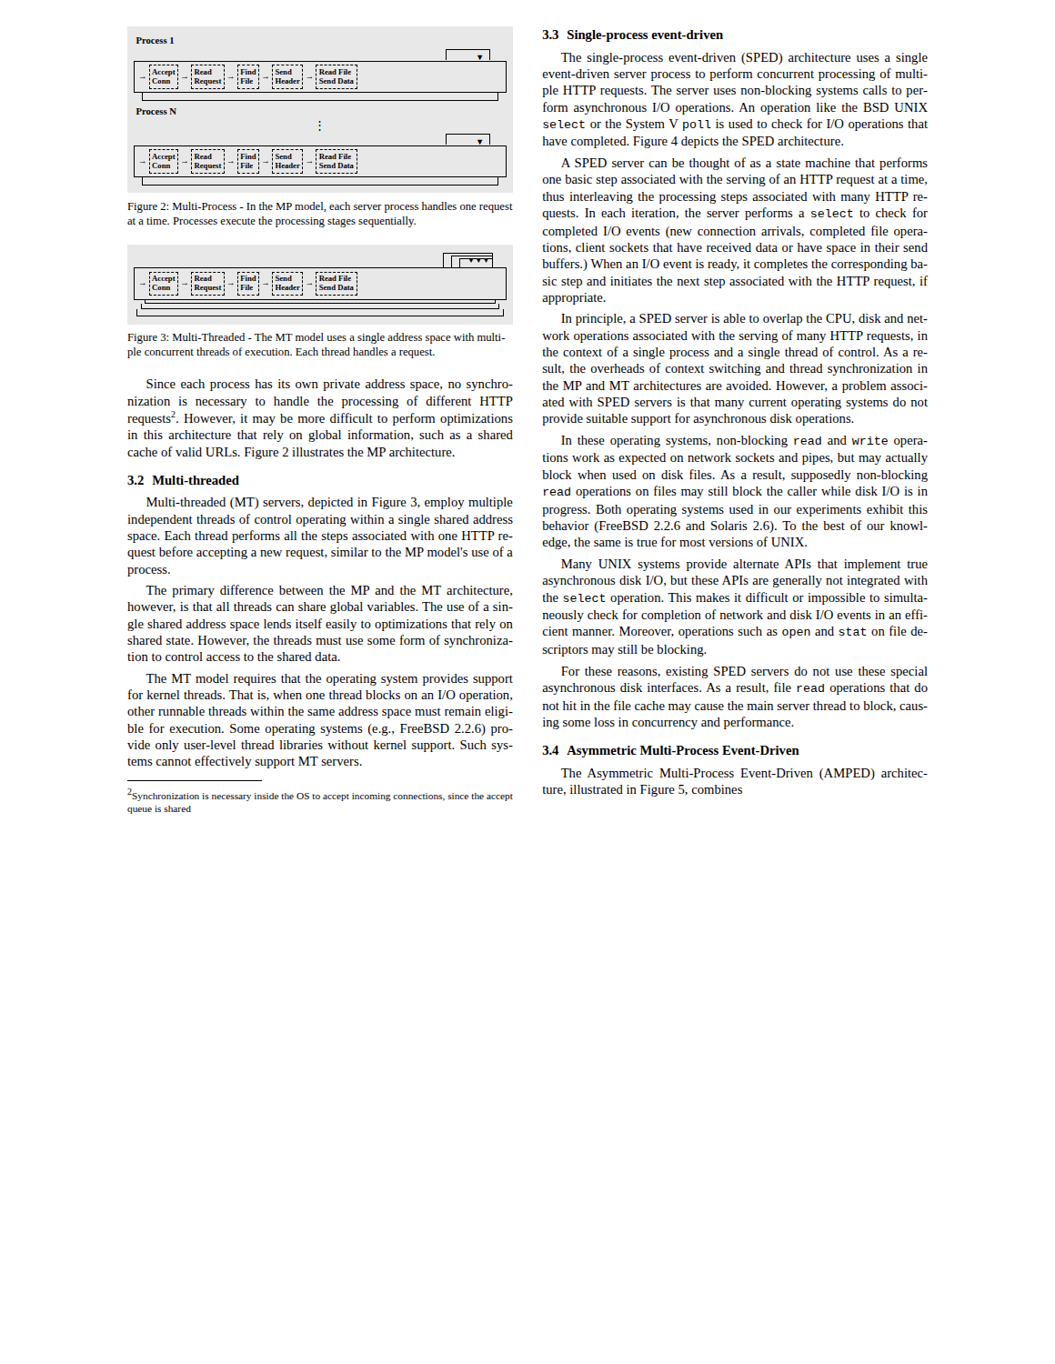Process 1
▼
→ Accept
Conn → Read
Request → Find
File → Send
Header → Read File
Send Data
Process N
⋮
▼
→ Accept
Conn → Read
Request → Find
File → Send
Header → Read File
Send Data
Figure 2: Multi-Process - In the MP model, each server process handles one request at a time. Processes execute the processing stages sequentially.
▼▼▼
→ Accept
Conn → Read
Request → Find
File → Send
Header → Read File
Send Data
Figure 3: Multi-Threaded - The MT model uses a single address space with multiple concurrent threads of execution. Each thread handles a request.
Since each process has its own private address space, no synchronization is necessary to handle the processing of different HTTP requests2. However, it may be more difficult to perform optimizations in this architecture that rely on global information, such as a shared cache of valid URLs. Figure 2 illustrates the MP architecture.
3.2 Multi-threaded
Multi-threaded (MT) servers, depicted in Figure 3, employ multiple independent threads of control operating within a single shared address space. Each thread performs all the steps associated with one HTTP request before accepting a new request, similar to the MP model's use of a process.
The primary difference between the MP and the MT architecture, however, is that all threads can share global variables. The use of a single shared address space lends itself easily to optimizations that rely on shared state. However, the threads must use some form of synchronization to control access to the shared data.
The MT model requires that the operating system provides support for kernel threads. That is, when one thread blocks on an I/O operation, other runnable threads within the same address space must remain eligible for execution. Some operating systems (e.g., FreeBSD 2.2.6) provide only user-level thread libraries without kernel support. Such systems cannot effectively support MT servers.
2Synchronization is necessary inside the OS to accept incoming connections, since the accept queue is shared
3.3 Single-process event-driven
The single-process event-driven (SPED) architecture uses a single event-driven server process to perform concurrent processing of multiple HTTP requests. The server uses non-blocking systems calls to perform asynchronous I/O operations. An operation like the BSD UNIX select or the System V poll is used to check for I/O operations that have completed. Figure 4 depicts the SPED architecture.
A SPED server can be thought of as a state machine that performs one basic step associated with the serving of an HTTP request at a time, thus interleaving the processing steps associated with many HTTP requests. In each iteration, the server performs a select to check for completed I/O events (new connection arrivals, completed file operations, client sockets that have received data or have space in their send buffers.) When an I/O event is ready, it completes the corresponding basic step and initiates the next step associated with the HTTP request, if appropriate.
In principle, a SPED server is able to overlap the CPU, disk and network operations associated with the serving of many HTTP requests, in the context of a single process and a single thread of control. As a result, the overheads of context switching and thread synchronization in the MP and MT architectures are avoided. However, a problem associated with SPED servers is that many current operating systems do not provide suitable support for asynchronous disk operations.
In these operating systems, non-blocking read and write operations work as expected on network sockets and pipes, but may actually block when used on disk files. As a result, supposedly non-blocking read operations on files may still block the caller while disk I/O is in progress. Both operating systems used in our experiments exhibit this behavior (FreeBSD 2.2.6 and Solaris 2.6). To the best of our knowledge, the same is true for most versions of UNIX.
Many UNIX systems provide alternate APIs that implement true asynchronous disk I/O, but these APIs are generally not integrated with the select operation. This makes it difficult or impossible to simultaneously check for completion of network and disk I/O events in an efficient manner. Moreover, operations such as open and stat on file descriptors may still be blocking.
For these reasons, existing SPED servers do not use these special asynchronous disk interfaces. As a result, file read operations that do not hit in the file cache may cause the main server thread to block, causing some loss in concurrency and performance.
3.4 Asymmetric Multi-Process Event-Driven
The Asymmetric Multi-Process Event-Driven (AMPED) architecture, illustrated in Figure 5, combines